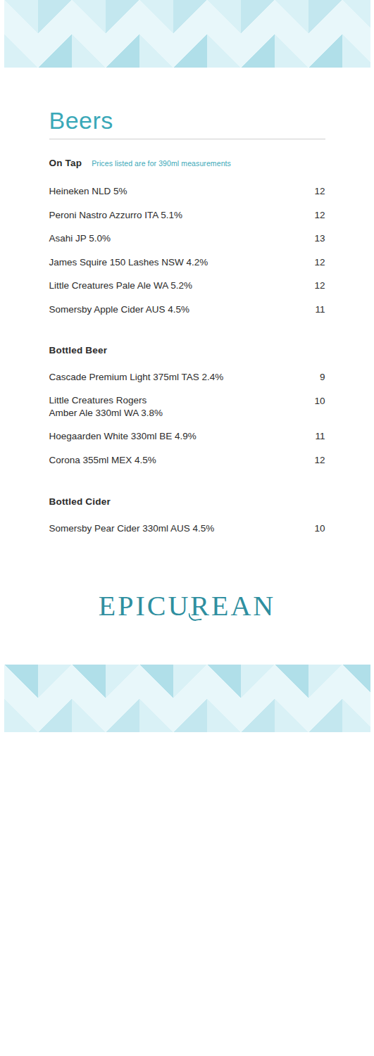Beers
On Tap
Prices listed are for 390ml measurements
Heineken NLD 5% 12
Peroni Nastro Azzurro ITA 5.1% 12
Asahi JP 5.0% 13
James Squire 150 Lashes NSW 4.2% 12
Little Creatures Pale Ale WA 5.2% 12
Somersby Apple Cider AUS 4.5% 11
Bottled Beer
Cascade Premium Light 375ml TAS 2.4% 9
Little Creatures Rogers
Amber Ale 330ml WA 3.8% 10
Hoegaarden White 330ml BE 4.9% 11
Corona 355ml MEX 4.5% 12
Bottled Cider
Somersby Pear Cider 330ml AUS 4.5% 10
EPICUREAN